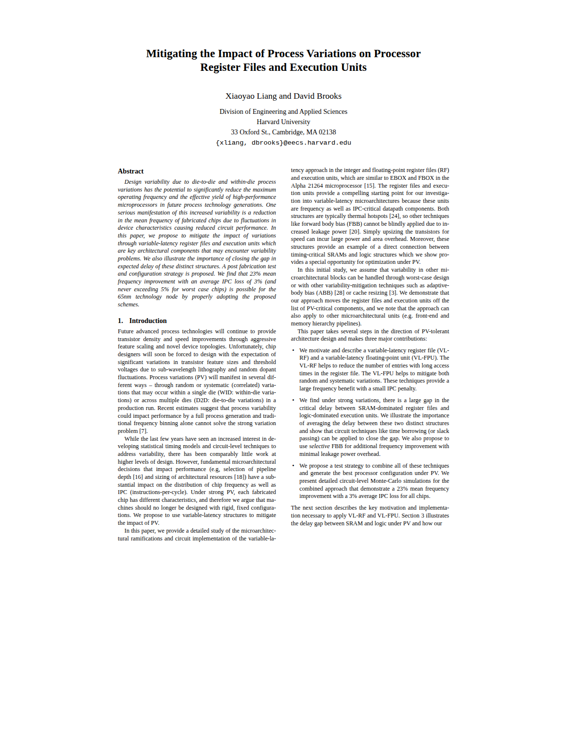Mitigating the Impact of Process Variations on Processor
Register Files and Execution Units
Xiaoyao Liang and David Brooks
Division of Engineering and Applied Sciences
Harvard University
33 Oxford St., Cambridge, MA 02138
{xliang, dbrooks}@eecs.harvard.edu
Abstract
Design variability due to die-to-die and within-die process variations has the potential to significantly reduce the maximum operating frequency and the effective yield of high-performance microprocessors in future process technology generations. One serious manifestation of this increased variability is a reduction in the mean frequency of fabricated chips due to fluctuations in device characteristics causing reduced circuit performance. In this paper, we propose to mitigate the impact of variations through variable-latency register files and execution units which are key architectural components that may encounter variability problems. We also illustrate the importance of closing the gap in expected delay of these distinct structures. A post fabrication test and configuration strategy is proposed. We find that 23% mean frequency improvement with an average IPC loss of 3% (and never exceeding 5% for worst case chips) is possible for the 65nm technology node by properly adopting the proposed schemes.
1. Introduction
Future advanced process technologies will continue to provide transistor density and speed improvements through aggressive feature scaling and novel device topologies. Unfortunately, chip designers will soon be forced to design with the expectation of significant variations in transistor feature sizes and threshold voltages due to sub-wavelength lithography and random dopant fluctuations. Process variations (PV) will manifest in several different ways – through random or systematic (correlated) variations that may occur within a single die (WID: within-die variations) or across multiple dies (D2D: die-to-die variations) in a production run. Recent estimates suggest that process variability could impact performance by a full process generation and traditional frequency binning alone cannot solve the strong variation problem [7].
While the last few years have seen an increased interest in developing statistical timing models and circuit-level techniques to address variability, there has been comparably little work at higher levels of design. However, fundamental microarchitectural decisions that impact performance (e.g, selection of pipeline depth [16] and sizing of architectural resources [18]) have a substantial impact on the distribution of chip frequency as well as IPC (instructions-per-cycle). Under strong PV, each fabricated chip has different characteristics, and therefore we argue that machines should no longer be designed with rigid, fixed configurations. We propose to use variable-latency structures to mitigate the impact of PV.
In this paper, we provide a detailed study of the microarchitectural ramifications and circuit implementation of the variable-latency approach in the integer and floating-point register files (RF)
and execution units, which are similar to EBOX and FBOX in the Alpha 21264 microprocessor [15]. The register files and execution units provide a compelling starting point for our investigation into variable-latency microarchitectures because these units are frequency as well as IPC-critical datapath components. Both structures are typically thermal hotspots [24], so other techniques like forward body bias (FBB) cannot be blindly applied due to increased leakage power [20]. Simply upsizing the transistors for speed can incur large power and area overhead. Moreover, these structures provide an example of a direct connection between timing-critical SRAMs and logic structures which we show provides a special opportunity for optimization under PV.
In this initial study, we assume that variability in other microarchitectural blocks can be handled through worst-case design or with other variability-mitigation techniques such as adaptive-body bias (ABB) [28] or cache resizing [3]. We demonstrate that our approach moves the register files and execution units off the list of PV-critical components, and we note that the approach can also apply to other microarchitectural units (e.g. front-end and memory hierarchy pipelines).
This paper takes several steps in the direction of PV-tolerant architecture design and makes three major contributions:
We motivate and describe a variable-latency register file (VL-RF) and a variable-latency floating-point unit (VL-FPU). The VL-RF helps to reduce the number of entries with long access times in the register file. The VL-FPU helps to mitigate both random and systematic variations. These techniques provide a large frequency benefit with a small IPC penalty.
We find under strong variations, there is a large gap in the critical delay between SRAM-dominated register files and logic-dominated execution units. We illustrate the importance of averaging the delay between these two distinct structures and show that circuit techniques like time borrowing (or slack passing) can be applied to close the gap. We also propose to use selective FBB for additional frequency improvement with minimal leakage power overhead.
We propose a test strategy to combine all of these techniques and generate the best processor configuration under PV. We present detailed circuit-level Monte-Carlo simulations for the combined approach that demonstrate a 23% mean frequency improvement with a 3% average IPC loss for all chips.
The next section describes the key motivation and implementation necessary to apply VL-RF and VL-FPU. Section 3 illustrates the delay gap between SRAM and logic under PV and how our